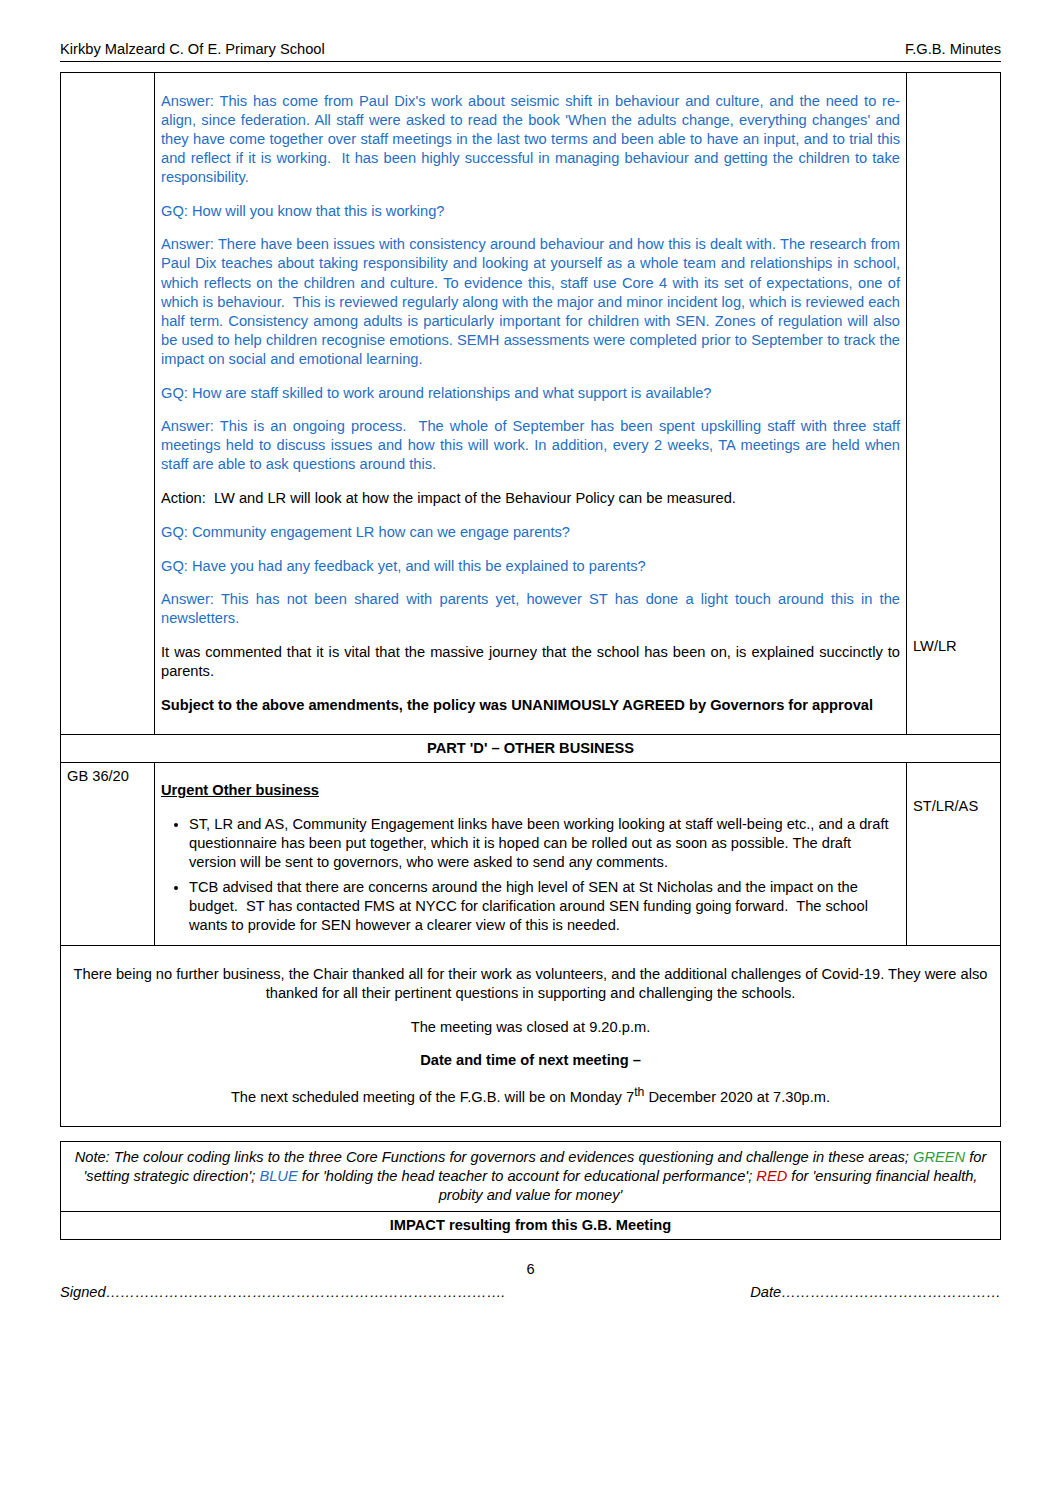Kirkby Malzeard C. Of E. Primary School F.G.B. Minutes
| | Answer: This has come from Paul Dix's work about seismic shift in behaviour and culture, and the need to re-align, since federation. All staff were asked to read the book 'When the adults change, everything changes' and they have come together over staff meetings in the last two terms and been able to have an input, and to trial this and reflect if it is working. It has been highly successful in managing behaviour and getting the children to take responsibility. GQ: How will you know that this is working? Answer: There have been issues with consistency around behaviour and how this is dealt with. The research from Paul Dix teaches about taking responsibility and looking at yourself as a whole team and relationships in school, which reflects on the children and culture. To evidence this, staff use Core 4 with its set of expectations, one of which is behaviour. This is reviewed regularly along with the major and minor incident log, which is reviewed each half term. Consistency among adults is particularly important for children with SEN. Zones of regulation will also be used to help children recognise emotions. SEMH assessments were completed prior to September to track the impact on social and emotional learning. GQ: How are staff skilled to work around relationships and what support is available? Answer: This is an ongoing process. The whole of September has been spent upskilling staff with three staff meetings held to discuss issues and how this will work. In addition, every 2 weeks, TA meetings are held when staff are able to ask questions around this. Action: LW and LR will look at how the impact of the Behaviour Policy can be measured. GQ: Community engagement LR how can we engage parents? GQ: Have you had any feedback yet, and will this be explained to parents? Answer: This has not been shared with parents yet, however ST has done a light touch around this in the newsletters. It was commented that it is vital that the massive journey that the school has been on, is explained succinctly to parents. Subject to the above amendments, the policy was UNANIMOUSLY AGREED by Governors for approval | LW/LR |
| PART 'D' – OTHER BUSINESS |
| GB 36/20 | Urgent Other business ST, LR and AS, Community Engagement links have been working looking at staff well-being etc., and a draft questionnaire has been put together, which it is hoped can be rolled out as soon as possible. The draft version will be sent to governors, who were asked to send any comments. TCB advised that there are concerns around the high level of SEN at St Nicholas and the impact on the budget. ST has contacted FMS at NYCC for clarification around SEN funding going forward. The school wants to provide for SEN however a clearer view of this is needed. | ST/LR/AS |
| There being no further business, the Chair thanked all for their work as volunteers, and the additional challenges of Covid-19. They were also thanked for all their pertinent questions in supporting and challenging the schools. The meeting was closed at 9.20.p.m. Date and time of next meeting – The next scheduled meeting of the F.G.B. will be on Monday 7 th December 2020 at 7.30p.m. |
Note: The colour coding links to the three Core Functions for governors and evidences questioning and challenge in these areas; GREEN for 'setting strategic direction'; BLUE for 'holding the head teacher to account for educational performance'; RED for 'ensuring financial health, probity and value for money'
IMPACT resulting from this G.B. Meeting
6
Signed………………………………………………………………………. Date………………………………………